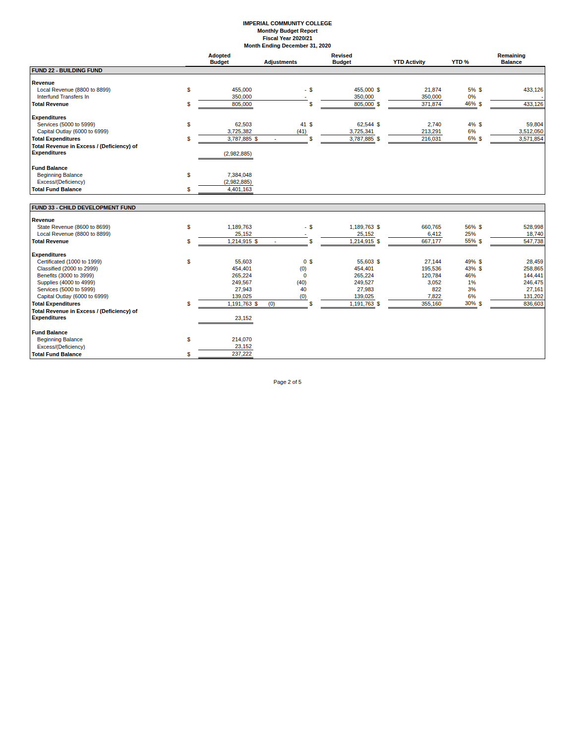IMPERIAL COMMUNITY COLLEGE
Monthly Budget Report
Fiscal Year 2020/21
Month Ending December 31, 2020
| | Adopted Budget | Adjustments | Revised Budget | YTD Activity | YTD % | Remaining Balance |
| --- | --- | --- | --- | --- | --- | --- |
| FUND 22 - BUILDING FUND |
| Revenue | |
| Local Revenue (8800 to 8899) | $ | 455,000 | - | $ | 455,000 | $ | 21,874 | 5% | $ | 433,126 |
| Interfund Transfers In | | 350,000 | - | | 350,000 | | 350,000 | 0% | | - |
| Total Revenue | $ | 805,000 | | $ | 805,000 | $ | 371,874 | 46% | $ | 433,126 |
| Expenditures | |
| Services (5000 to 5999) | $ | 62,503 | 41 | $ | 62,544 | $ | 2,740 | 4% | $ | 59,804 |
| Capital Outlay (6000 to 6999) | | 3,725,382 | (41) | | 3,725,341 | | 213,291 | 6% | | 3,512,050 |
| Total Expenditures | $ | 3,787,885 | $ - | $ | 3,787,885 | $ | 216,031 | 6% | $ | 3,571,854 |
| Total Revenue in Excess / (Deficiency) of Expenditures | | (2,982,885) | |
| Fund Balance | |
| Beginning Balance | $ | 7,384,048 | |
| Excess/(Deficiency) | | (2,982,885) | |
| Total Fund Balance | $ | 4,401,163 | |
| FUND 33 - CHILD DEVELOPMENT FUND |
| Revenue | |
| State Revenue (8600 to 8699) | $ | 1,189,763 | - | $ | 1,189,763 | $ | 660,765 | 56% | $ | 528,998 |
| Local Revenue (8800 to 8899) | | 25,152 | - | | 25,152 | | 6,412 | 25% | | 18,740 |
| Total Revenue | $ | 1,214,915 | $ - | $ | 1,214,915 | $ | 667,177 | 55% | $ | 547,738 |
| Expenditures | |
| Certificated (1000 to 1999) | $ | 55,603 | 0 | $ | 55,603 | $ | 27,144 | 49% | $ | 28,459 |
| Classified (2000 to 2999) | | 454,401 | (0) | | 454,401 | | 195,536 | 43% | $ | 258,865 |
| Benefits (3000 to 3999) | | 265,224 | 0 | | 265,224 | | 120,784 | 46% | | 144,441 |
| Supplies (4000 to 4999) | | 249,567 | (40) | | 249,527 | | 3,052 | 1% | | 246,475 |
| Services (5000 to 5999) | | 27,943 | 40 | | 27,983 | | 822 | 3% | | 27,161 |
| Capital Outlay (6000 to 6999) | | 139,025 | (0) | | 139,025 | | 7,822 | 6% | | 131,202 |
| Total Expenditures | $ | 1,191,763 | $ (0) | $ | 1,191,763 | $ | 355,160 | 30% | $ | 836,603 |
| Total Revenue in Excess / (Deficiency) of Expenditures | | 23,152 | |
| Fund Balance | |
| Beginning Balance | $ | 214,070 | |
| Excess/(Deficiency) | | 23,152 | |
| Total Fund Balance | $ | 237,222 | |
Page 2 of 5